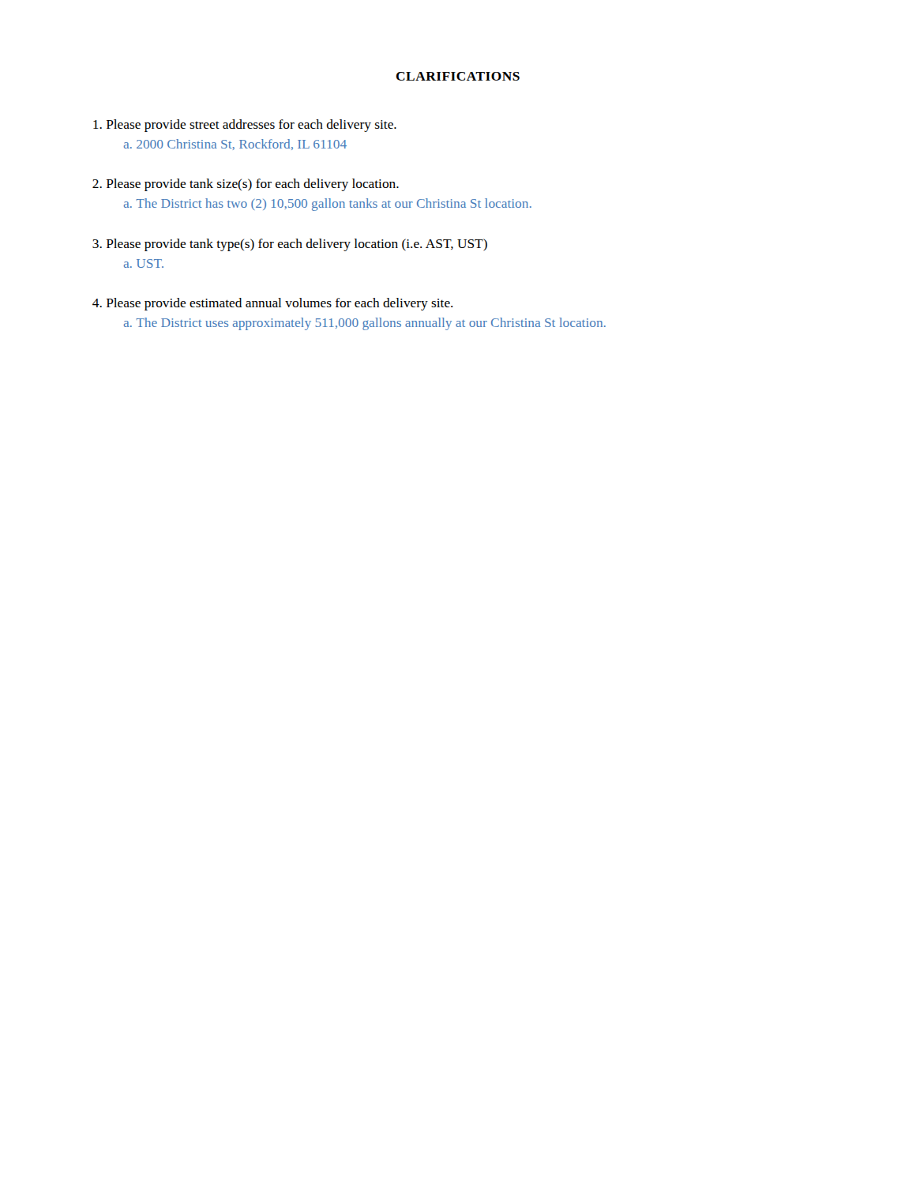CLARIFICATIONS
Please provide street addresses for each delivery site.
2000 Christina St, Rockford, IL 61104
Please provide tank size(s) for each delivery location.
The District has two (2) 10,500 gallon tanks at our Christina St location.
Please provide tank type(s) for each delivery location (i.e. AST, UST)
UST.
Please provide estimated annual volumes for each delivery site.
The District uses approximately 511,000 gallons annually at our Christina St location.